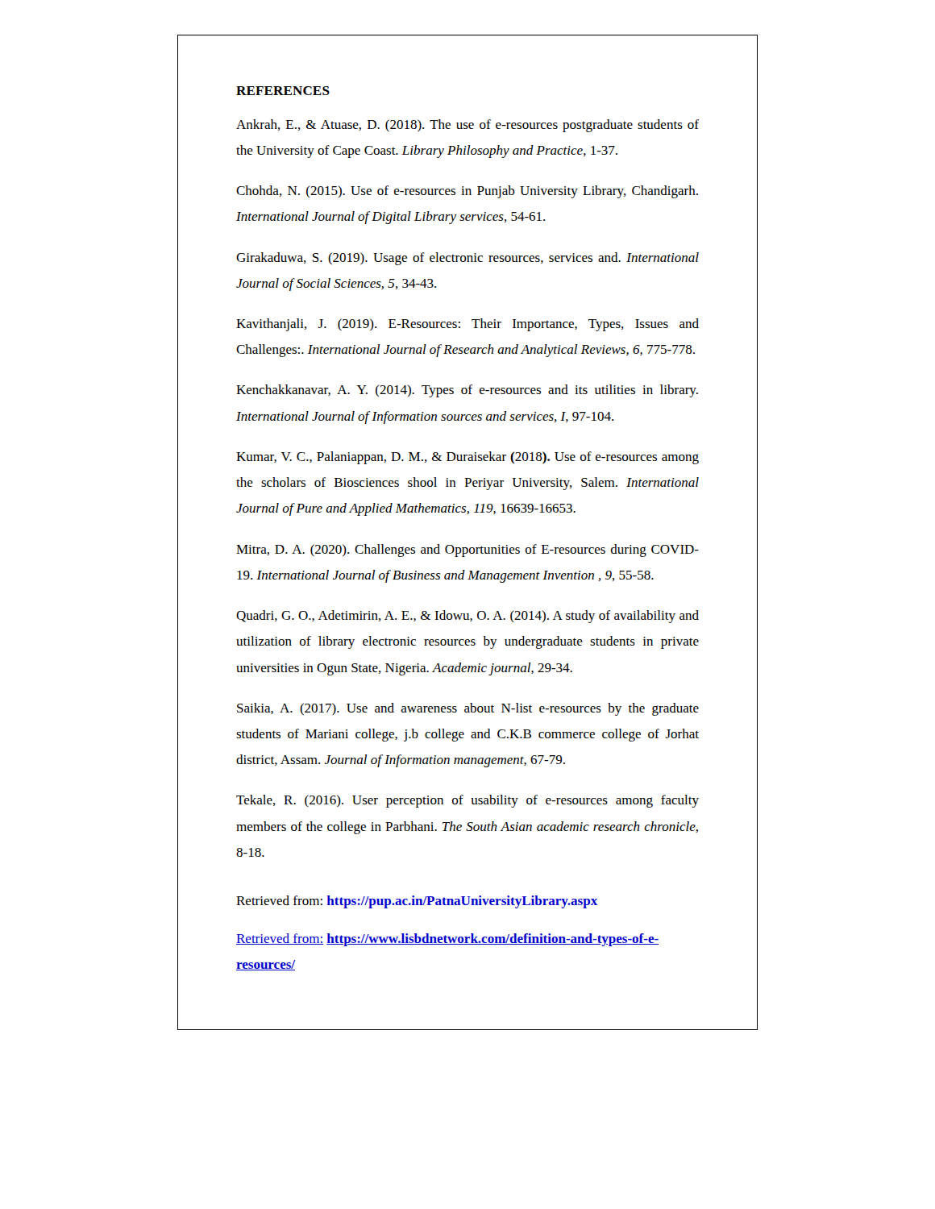REFERENCES
Ankrah, E., & Atuase, D. (2018). The use of e-resources postgraduate students of the University of Cape Coast. Library Philosophy and Practice, 1-37.
Chohda, N. (2015). Use of e-resources in Punjab University Library, Chandigarh. International Journal of Digital Library services, 54-61.
Girakaduwa, S. (2019). Usage of electronic resources, services and. International Journal of Social Sciences, 5, 34-43.
Kavithanjali, J. (2019). E-Resources: Their Importance, Types, Issues and Challenges:. International Journal of Research and Analytical Reviews, 6, 775-778.
Kenchakkanavar, A. Y. (2014). Types of e-resources and its utilities in library. International Journal of Information sources and services, I, 97-104.
Kumar, V. C., Palaniappan, D. M., & Duraisekar (2018). Use of e-resources among the scholars of Biosciences shool in Periyar University, Salem. International Journal of Pure and Applied Mathematics, 119, 16639-16653.
Mitra, D. A. (2020). Challenges and Opportunities of E-resources during COVID-19. International Journal of Business and Management Invention , 9, 55-58.
Quadri, G. O., Adetimirin, A. E., & Idowu, O. A. (2014). A study of availability and utilization of library electronic resources by undergraduate students in private universities in Ogun State, Nigeria. Academic journal, 29-34.
Saikia, A. (2017). Use and awareness about N-list e-resources by the graduate students of Mariani college, j.b college and C.K.B commerce college of Jorhat district, Assam. Journal of Information management, 67-79.
Tekale, R. (2016). User perception of usability of e-resources among faculty members of the college in Parbhani. The South Asian academic research chronicle, 8-18.
Retrieved from: https://pup.ac.in/PatnaUniversityLibrary.aspx
Retrieved from: https://www.lisbdnetwork.com/definition-and-types-of-e-resources/